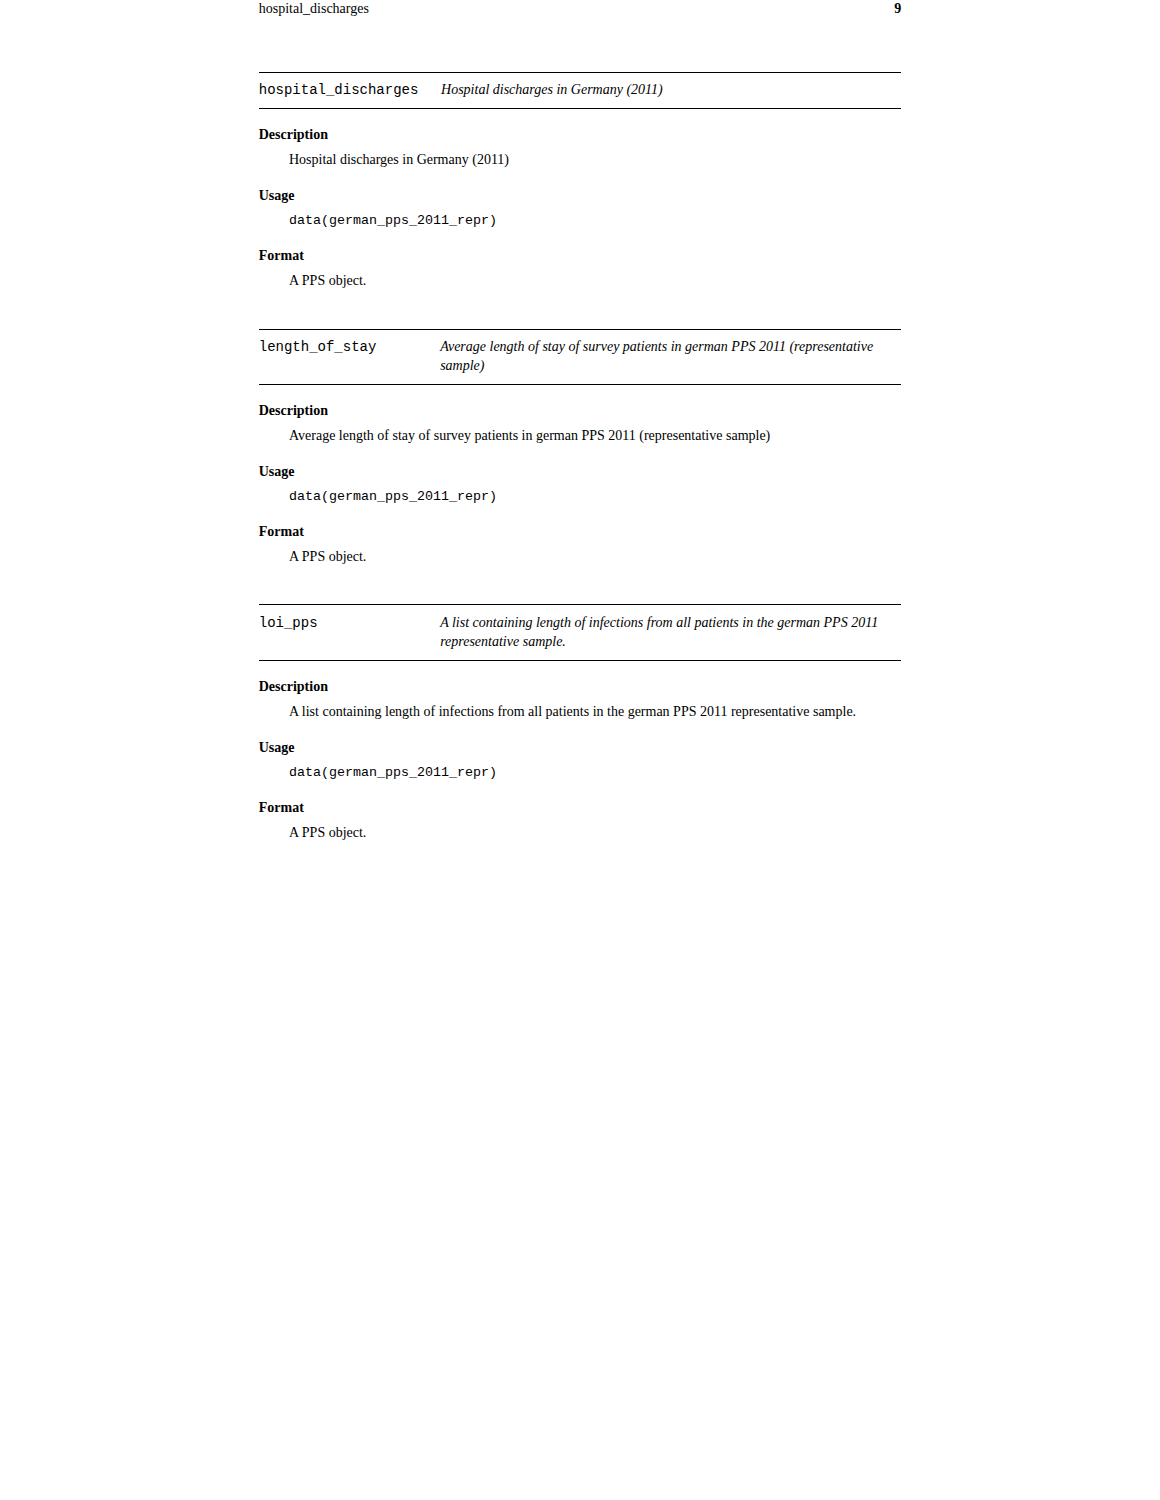hospital_discharges 9
hospital_discharges Hospital discharges in Germany (2011)
Description
Hospital discharges in Germany (2011)
Usage
data(german_pps_2011_repr)
Format
A PPS object.
length_of_stay Average length of stay of survey patients in german PPS 2011 (representative sample)
Description
Average length of stay of survey patients in german PPS 2011 (representative sample)
Usage
data(german_pps_2011_repr)
Format
A PPS object.
loi_pps A list containing length of infections from all patients in the german PPS 2011 representative sample.
Description
A list containing length of infections from all patients in the german PPS 2011 representative sample.
Usage
data(german_pps_2011_repr)
Format
A PPS object.